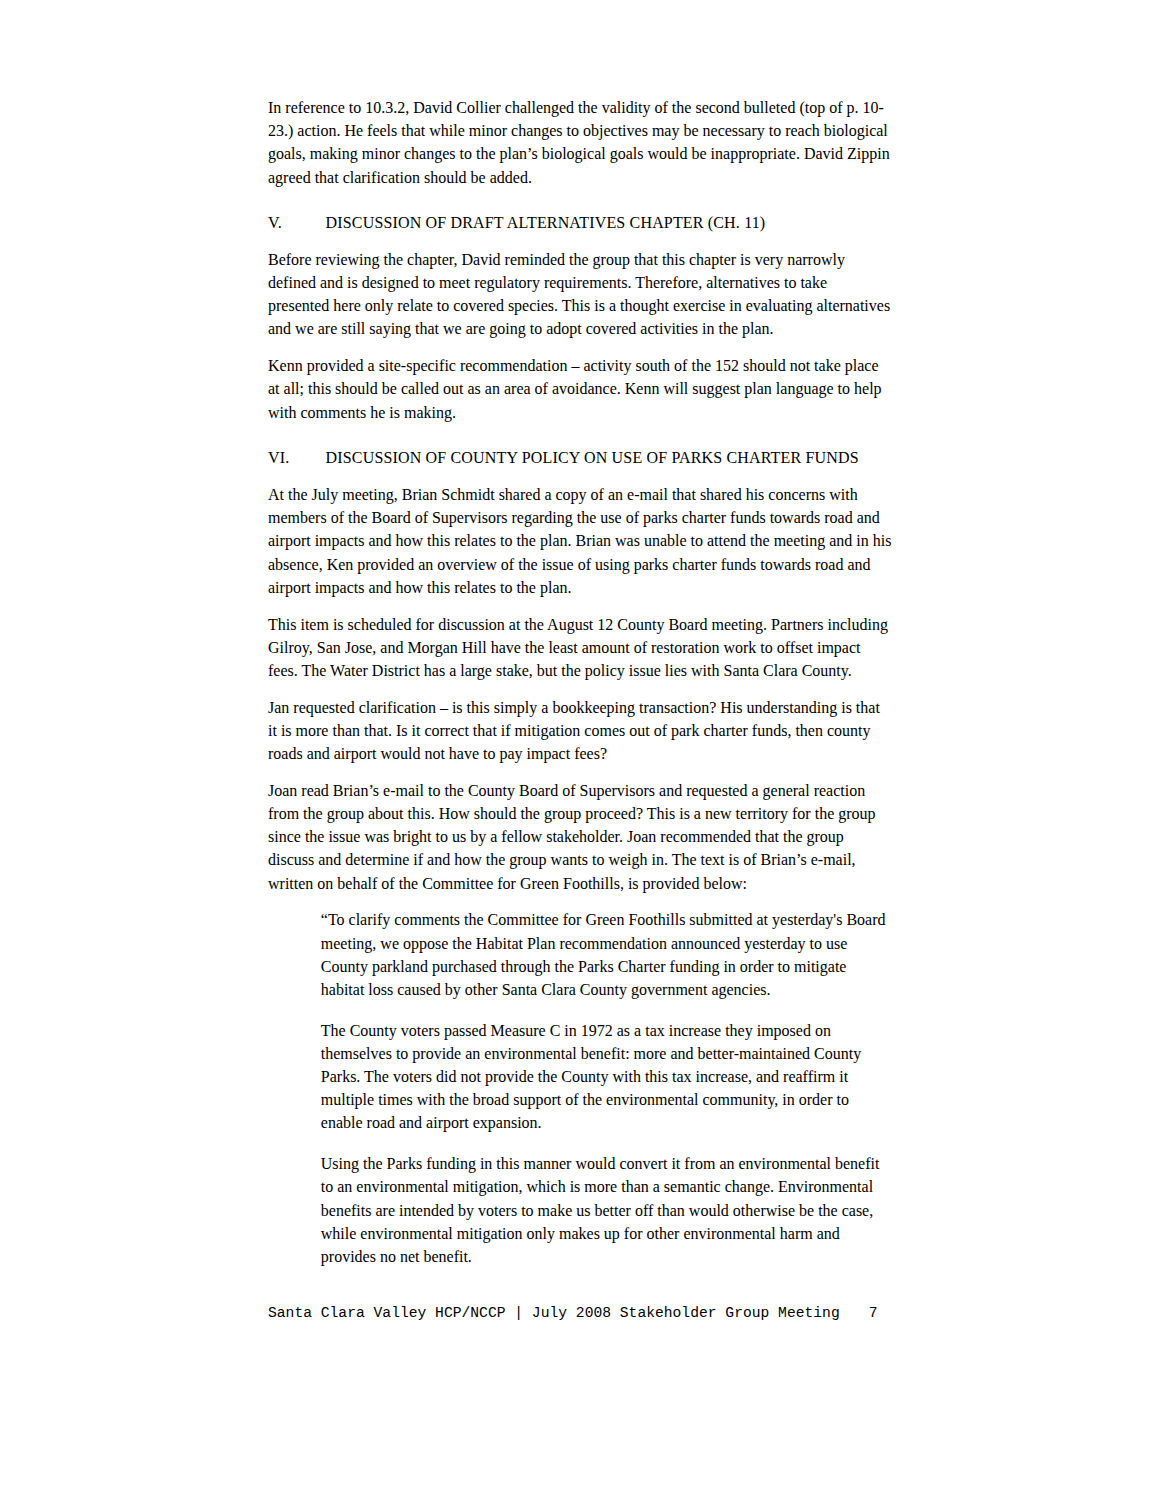In reference to 10.3.2, David Collier challenged the validity of the second bulleted (top of p. 10-23.) action. He feels that while minor changes to objectives may be necessary to reach biological goals, making minor changes to the plan’s biological goals would be inappropriate. David Zippin agreed that clarification should be added.
V. Discussion of Draft Alternatives Chapter (Ch. 11)
Before reviewing the chapter, David reminded the group that this chapter is very narrowly defined and is designed to meet regulatory requirements. Therefore, alternatives to take presented here only relate to covered species. This is a thought exercise in evaluating alternatives and we are still saying that we are going to adopt covered activities in the plan.
Kenn provided a site-specific recommendation – activity south of the 152 should not take place at all; this should be called out as an area of avoidance. Kenn will suggest plan language to help with comments he is making.
VI. Discussion of County Policy on Use of Parks Charter Funds
At the July meeting, Brian Schmidt shared a copy of an e-mail that shared his concerns with members of the Board of Supervisors regarding the use of parks charter funds towards road and airport impacts and how this relates to the plan. Brian was unable to attend the meeting and in his absence, Ken provided an overview of the issue of using parks charter funds towards road and airport impacts and how this relates to the plan.
This item is scheduled for discussion at the August 12 County Board meeting. Partners including Gilroy, San Jose, and Morgan Hill have the least amount of restoration work to offset impact fees. The Water District has a large stake, but the policy issue lies with Santa Clara County.
Jan requested clarification – is this simply a bookkeeping transaction? His understanding is that it is more than that. Is it correct that if mitigation comes out of park charter funds, then county roads and airport would not have to pay impact fees?
Joan read Brian’s e-mail to the County Board of Supervisors and requested a general reaction from the group about this. How should the group proceed? This is a new territory for the group since the issue was bright to us by a fellow stakeholder. Joan recommended that the group discuss and determine if and how the group wants to weigh in. The text is of Brian’s e-mail, written on behalf of the Committee for Green Foothills, is provided below:
“To clarify comments the Committee for Green Foothills submitted at yesterday's Board meeting, we oppose the Habitat Plan recommendation announced yesterday to use County parkland purchased through the Parks Charter funding in order to mitigate habitat loss caused by other Santa Clara County government agencies.
The County voters passed Measure C in 1972 as a tax increase they imposed on themselves to provide an environmental benefit: more and better-maintained County Parks. The voters did not provide the County with this tax increase, and reaffirm it multiple times with the broad support of the environmental community, in order to enable road and airport expansion.
Using the Parks funding in this manner would convert it from an environmental benefit to an environmental mitigation, which is more than a semantic change. Environmental benefits are intended by voters to make us better off than would otherwise be the case, while environmental mitigation only makes up for other environmental harm and provides no net benefit.
Santa Clara Valley HCP/NCCP | July 2008 Stakeholder Group Meeting 7